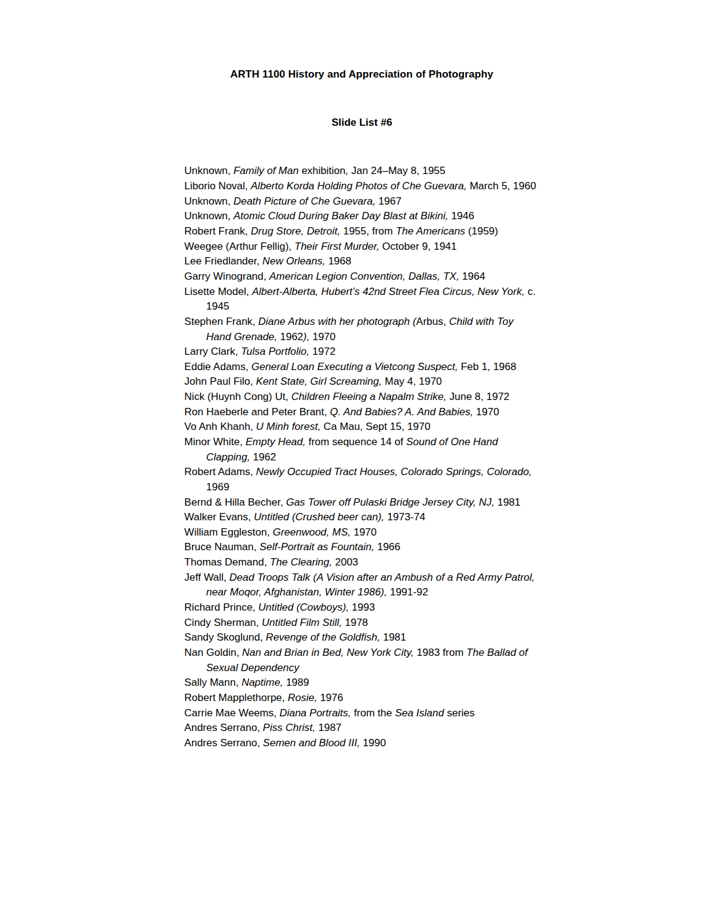ARTH 1100 History and Appreciation of Photography
Slide List #6
Unknown, Family of Man exhibition, Jan 24–May 8, 1955
Liborio Noval, Alberto Korda Holding Photos of Che Guevara, March 5, 1960
Unknown, Death Picture of Che Guevara, 1967
Unknown, Atomic Cloud During Baker Day Blast at Bikini, 1946
Robert Frank, Drug Store, Detroit, 1955, from The Americans (1959)
Weegee (Arthur Fellig), Their First Murder, October 9, 1941
Lee Friedlander, New Orleans, 1968
Garry Winogrand, American Legion Convention, Dallas, TX, 1964
Lisette Model, Albert-Alberta, Hubert’s 42nd Street Flea Circus, New York, c. 1945
Stephen Frank, Diane Arbus with her photograph (Arbus, Child with Toy Hand Grenade, 1962), 1970
Larry Clark, Tulsa Portfolio, 1972
Eddie Adams, General Loan Executing a Vietcong Suspect, Feb 1, 1968
John Paul Filo, Kent State, Girl Screaming, May 4, 1970
Nick (Huynh Cong) Ut, Children Fleeing a Napalm Strike, June 8, 1972
Ron Haeberle and Peter Brant, Q. And Babies? A. And Babies, 1970
Vo Anh Khanh, U Minh forest, Ca Mau, Sept 15, 1970
Minor White, Empty Head, from sequence 14 of Sound of One Hand Clapping, 1962
Robert Adams, Newly Occupied Tract Houses, Colorado Springs, Colorado, 1969
Bernd & Hilla Becher, Gas Tower off Pulaski Bridge Jersey City, NJ, 1981
Walker Evans, Untitled (Crushed beer can), 1973-74
William Eggleston, Greenwood, MS, 1970
Bruce Nauman, Self-Portrait as Fountain, 1966
Thomas Demand, The Clearing, 2003
Jeff Wall, Dead Troops Talk (A Vision after an Ambush of a Red Army Patrol, near Moqor, Afghanistan, Winter 1986), 1991-92
Richard Prince, Untitled (Cowboys), 1993
Cindy Sherman, Untitled Film Still, 1978
Sandy Skoglund, Revenge of the Goldfish, 1981
Nan Goldin, Nan and Brian in Bed, New York City, 1983 from The Ballad of Sexual Dependency
Sally Mann, Naptime, 1989
Robert Mapplethorpe, Rosie, 1976
Carrie Mae Weems, Diana Portraits, from the Sea Island series
Andres Serrano, Piss Christ, 1987
Andres Serrano, Semen and Blood III, 1990